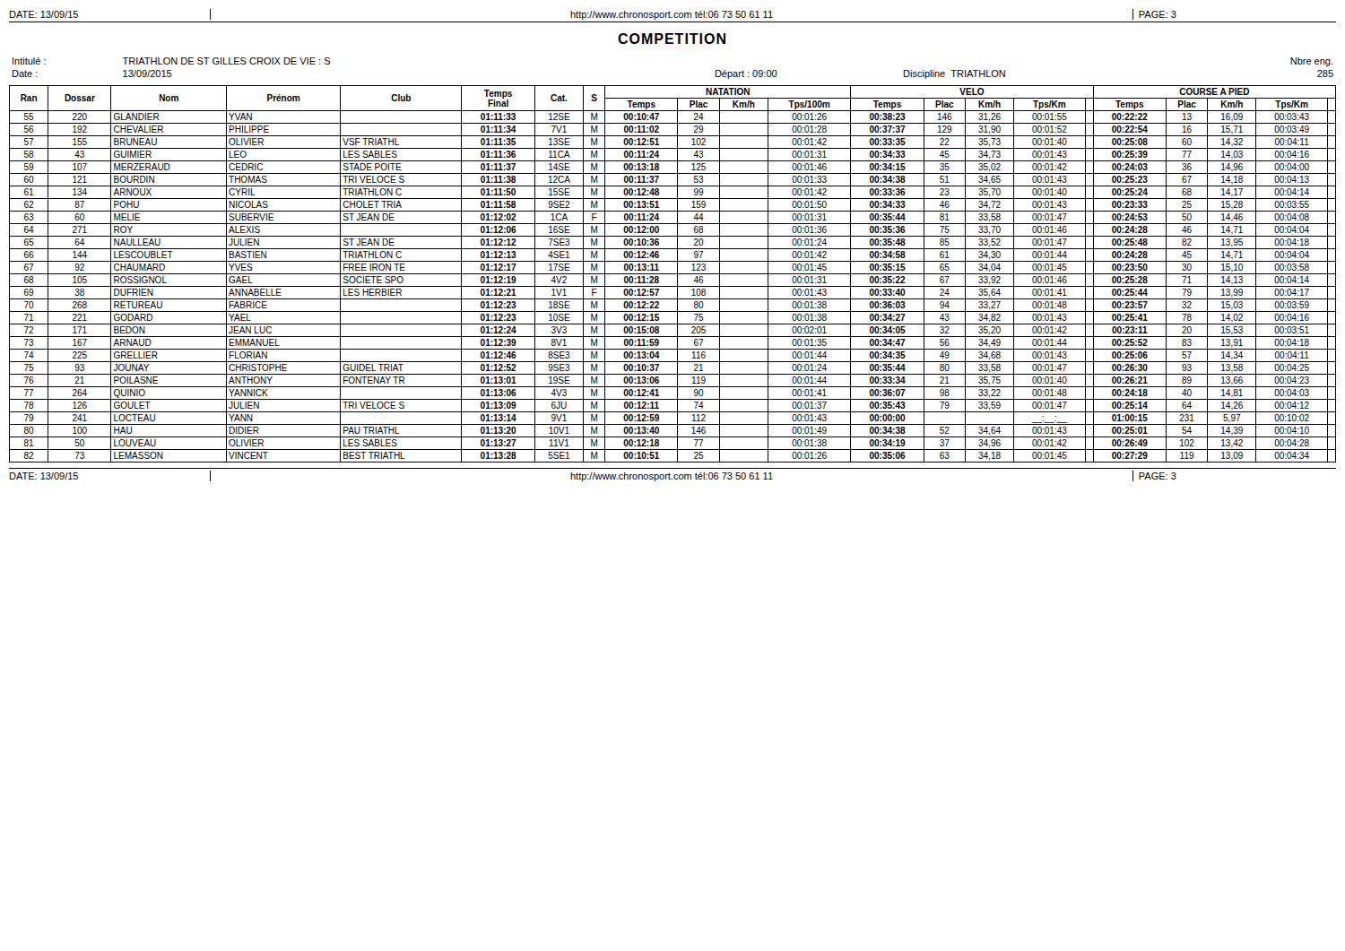DATE: 13/09/15
http://www.chronosport.com tél:06 73 50 61 11
PAGE: 3
COMPETITION
| Intitulé : | TRIATHLON DE ST GILLES CROIX DE VIE : S | | | Nbre eng. |
| Date : | 13/09/2015 | Départ : 09:00 | Discipline TRIATHLON | 285 |
| Ran | Dossar | Nom | Prénom | Club | Temps Final | Cat. | S | NATATION | VELO | COURSE A PIED |
| --- | --- | --- | --- | --- | --- | --- | --- | --- | --- | --- |
| Temps | Plac | Km/h | Tps/100m | Temps | Plac | Km/h | Tps/Km | | Temps | Plac | Km/h | Tps/Km | |
| 55 | 220 | GLANDIER | YVAN | | 01:11:33 | 12SE | M | 00:10:47 | 24 | | 00:01:26 | 00:38:23 | 146 | 31,26 | 00:01:55 | | 00:22:22 | 13 | 16,09 | 00:03:43 | |
| 56 | 192 | CHEVALIER | PHILIPPE | | 01:11:34 | 7V1 | M | 00:11:02 | 29 | | 00:01:28 | 00:37:37 | 129 | 31,90 | 00:01:52 | | 00:22:54 | 16 | 15,71 | 00:03:49 | |
| 57 | 155 | BRUNEAU | OLIVIER | VSF TRIATHL | 01:11:35 | 13SE | M | 00:12:51 | 102 | | 00:01:42 | 00:33:35 | 22 | 35,73 | 00:01:40 | | 00:25:08 | 60 | 14,32 | 00:04:11 | |
| 58 | 43 | GUIMIER | LEO | LES SABLES | 01:11:36 | 11CA | M | 00:11:24 | 43 | | 00:01:31 | 00:34:33 | 45 | 34,73 | 00:01:43 | | 00:25:39 | 77 | 14,03 | 00:04:16 | |
| 59 | 107 | MERZERAUD | CEDRIC | STADE POITE | 01:11:37 | 14SE | M | 00:13:18 | 125 | | 00:01:46 | 00:34:15 | 35 | 35,02 | 00:01:42 | | 00:24:03 | 36 | 14,96 | 00:04:00 | |
| 60 | 121 | BOURDIN | THOMAS | TRI VELOCE S | 01:11:38 | 12CA | M | 00:11:37 | 53 | | 00:01:33 | 00:34:38 | 51 | 34,65 | 00:01:43 | | 00:25:23 | 67 | 14,18 | 00:04:13 | |
| 61 | 134 | ARNOUX | CYRIL | TRIATHLON C | 01:11:50 | 15SE | M | 00:12:48 | 99 | | 00:01:42 | 00:33:36 | 23 | 35,70 | 00:01:40 | | 00:25:24 | 68 | 14,17 | 00:04:14 | |
| 62 | 87 | POHU | NICOLAS | CHOLET TRIA | 01:11:58 | 9SE2 | M | 00:13:51 | 159 | | 00:01:50 | 00:34:33 | 46 | 34,72 | 00:01:43 | | 00:23:33 | 25 | 15,28 | 00:03:55 | |
| 63 | 60 | MELIE | SUBERVIE | ST JEAN DE | 01:12:02 | 1CA | F | 00:11:24 | 44 | | 00:01:31 | 00:35:44 | 81 | 33,58 | 00:01:47 | | 00:24:53 | 50 | 14,46 | 00:04:08 | |
| 64 | 271 | ROY | ALEXIS | | 01:12:06 | 16SE | M | 00:12:00 | 68 | | 00:01:36 | 00:35:36 | 75 | 33,70 | 00:01:46 | | 00:24:28 | 46 | 14,71 | 00:04:04 | |
| 65 | 64 | NAULLEAU | JULIEN | ST JEAN DE | 01:12:12 | 7SE3 | M | 00:10:36 | 20 | | 00:01:24 | 00:35:48 | 85 | 33,52 | 00:01:47 | | 00:25:48 | 82 | 13,95 | 00:04:18 | |
| 66 | 144 | LESCOUBLET | BASTIEN | TRIATHLON C | 01:12:13 | 4SE1 | M | 00:12:46 | 97 | | 00:01:42 | 00:34:58 | 61 | 34,30 | 00:01:44 | | 00:24:28 | 45 | 14,71 | 00:04:04 | |
| 67 | 92 | CHAUMARD | YVES | FREE IRON TE | 01:12:17 | 17SE | M | 00:13:11 | 123 | | 00:01:45 | 00:35:15 | 65 | 34,04 | 00:01:45 | | 00:23:50 | 30 | 15,10 | 00:03:58 | |
| 68 | 105 | ROSSIGNOL | GAEL | SOCIETE SPO | 01:12:19 | 4V2 | M | 00:11:28 | 46 | | 00:01:31 | 00:35:22 | 67 | 33,92 | 00:01:46 | | 00:25:28 | 71 | 14,13 | 00:04:14 | |
| 69 | 38 | DUFRIEN | ANNABELLE | LES HERBIER | 01:12:21 | 1V1 | F | 00:12:57 | 108 | | 00:01:43 | 00:33:40 | 24 | 35,64 | 00:01:41 | | 00:25:44 | 79 | 13,99 | 00:04:17 | |
| 70 | 268 | RETUREAU | FABRICE | | 01:12:23 | 18SE | M | 00:12:22 | 80 | | 00:01:38 | 00:36:03 | 94 | 33,27 | 00:01:48 | | 00:23:57 | 32 | 15,03 | 00:03:59 | |
| 71 | 221 | GODARD | YAEL | | 01:12:23 | 10SE | M | 00:12:15 | 75 | | 00:01:38 | 00:34:27 | 43 | 34,82 | 00:01:43 | | 00:25:41 | 78 | 14,02 | 00:04:16 | |
| 72 | 171 | BEDON | JEAN LUC | | 01:12:24 | 3V3 | M | 00:15:08 | 205 | | 00:02:01 | 00:34:05 | 32 | 35,20 | 00:01:42 | | 00:23:11 | 20 | 15,53 | 00:03:51 | |
| 73 | 167 | ARNAUD | EMMANUEL | | 01:12:39 | 8V1 | M | 00:11:59 | 67 | | 00:01:35 | 00:34:47 | 56 | 34,49 | 00:01:44 | | 00:25:52 | 83 | 13,91 | 00:04:18 | |
| 74 | 225 | GRELLIER | FLORIAN | | 01:12:46 | 8SE3 | M | 00:13:04 | 116 | | 00:01:44 | 00:34:35 | 49 | 34,68 | 00:01:43 | | 00:25:06 | 57 | 14,34 | 00:04:11 | |
| 75 | 93 | JOUNAY | CHRISTOPHE | GUIDEL TRIAT | 01:12:52 | 9SE3 | M | 00:10:37 | 21 | | 00:01:24 | 00:35:44 | 80 | 33,58 | 00:01:47 | | 00:26:30 | 93 | 13,58 | 00:04:25 | |
| 76 | 21 | POILASNE | ANTHONY | FONTENAY TR | 01:13:01 | 19SE | M | 00:13:06 | 119 | | 00:01:44 | 00:33:34 | 21 | 35,75 | 00:01:40 | | 00:26:21 | 89 | 13,66 | 00:04:23 | |
| 77 | 264 | QUINIO | YANNICK | | 01:13:06 | 4V3 | M | 00:12:41 | 90 | | 00:01:41 | 00:36:07 | 98 | 33,22 | 00:01:48 | | 00:24:18 | 40 | 14,81 | 00:04:03 | |
| 78 | 126 | GOULET | JULIEN | TRI VELOCE S | 01:13:09 | 6JU | M | 00:12:11 | 74 | | 00:01:37 | 00:35:43 | 79 | 33,59 | 00:01:47 | | 00:25:14 | 64 | 14,26 | 00:04:12 | |
| 79 | 241 | LOCTEAU | YANN | | 01:13:14 | 9V1 | M | 00:12:59 | 112 | | 00:01:43 | 00:00:00 | | | __:__:__ | | 01:00:15 | 231 | 5,97 | 00:10:02 | |
| 80 | 100 | HAU | DIDIER | PAU TRIATHL | 01:13:20 | 10V1 | M | 00:13:40 | 146 | | 00:01:49 | 00:34:38 | 52 | 34,64 | 00:01:43 | | 00:25:01 | 54 | 14,39 | 00:04:10 | |
| 81 | 50 | LOUVEAU | OLIVIER | LES SABLES | 01:13:27 | 11V1 | M | 00:12:18 | 77 | | 00:01:38 | 00:34:19 | 37 | 34,96 | 00:01:42 | | 00:26:49 | 102 | 13,42 | 00:04:28 | |
| 82 | 73 | LEMASSON | VINCENT | BEST TRIATHL | 01:13:28 | 5SE1 | M | 00:10:51 | 25 | | 00:01:26 | 00:35:06 | 63 | 34,18 | 00:01:45 | | 00:27:29 | 119 | 13,09 | 00:04:34 | |
DATE: 13/09/15
http://www.chronosport.com tél:06 73 50 61 11
PAGE: 3